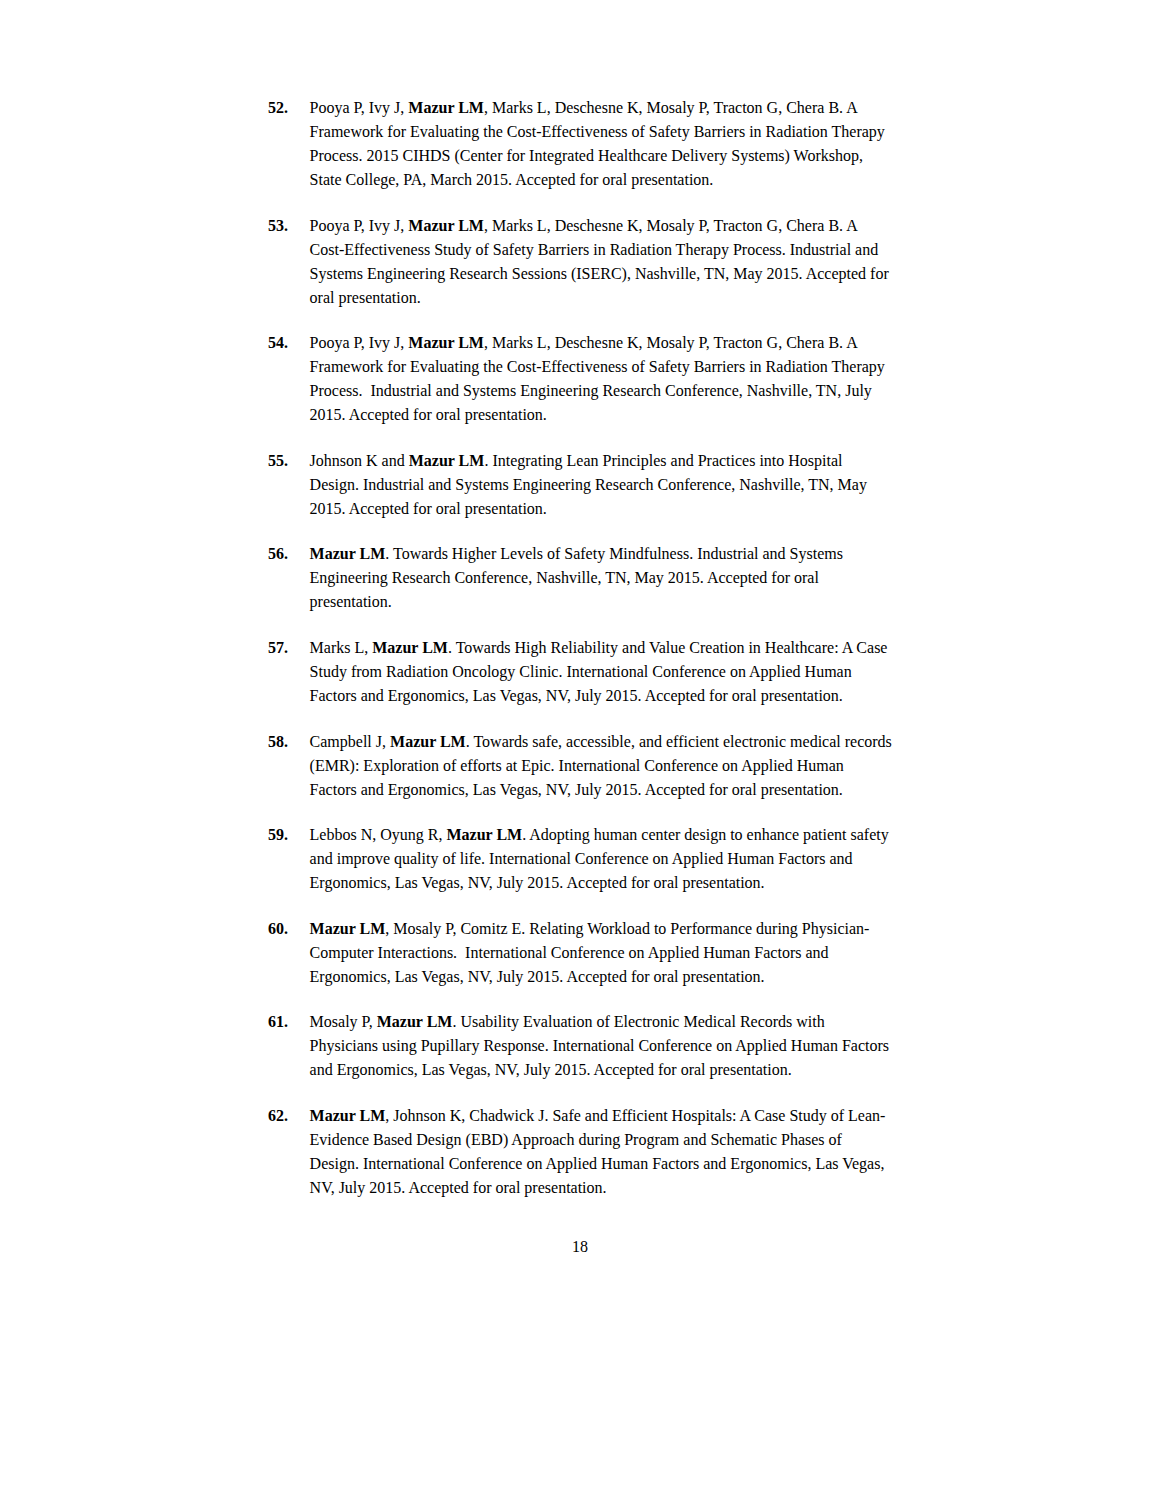52. Pooya P, Ivy J, Mazur LM, Marks L, Deschesne K, Mosaly P, Tracton G, Chera B. A Framework for Evaluating the Cost-Effectiveness of Safety Barriers in Radiation Therapy Process. 2015 CIHDS (Center for Integrated Healthcare Delivery Systems) Workshop, State College, PA, March 2015. Accepted for oral presentation.
53. Pooya P, Ivy J, Mazur LM, Marks L, Deschesne K, Mosaly P, Tracton G, Chera B. A Cost-Effectiveness Study of Safety Barriers in Radiation Therapy Process. Industrial and Systems Engineering Research Sessions (ISERC), Nashville, TN, May 2015. Accepted for oral presentation.
54. Pooya P, Ivy J, Mazur LM, Marks L, Deschesne K, Mosaly P, Tracton G, Chera B. A Framework for Evaluating the Cost-Effectiveness of Safety Barriers in Radiation Therapy Process. Industrial and Systems Engineering Research Conference, Nashville, TN, July 2015. Accepted for oral presentation.
55. Johnson K and Mazur LM. Integrating Lean Principles and Practices into Hospital Design. Industrial and Systems Engineering Research Conference, Nashville, TN, May 2015. Accepted for oral presentation.
56. Mazur LM. Towards Higher Levels of Safety Mindfulness. Industrial and Systems Engineering Research Conference, Nashville, TN, May 2015. Accepted for oral presentation.
57. Marks L, Mazur LM. Towards High Reliability and Value Creation in Healthcare: A Case Study from Radiation Oncology Clinic. International Conference on Applied Human Factors and Ergonomics, Las Vegas, NV, July 2015. Accepted for oral presentation.
58. Campbell J, Mazur LM. Towards safe, accessible, and efficient electronic medical records (EMR): Exploration of efforts at Epic. International Conference on Applied Human Factors and Ergonomics, Las Vegas, NV, July 2015. Accepted for oral presentation.
59. Lebbos N, Oyung R, Mazur LM. Adopting human center design to enhance patient safety and improve quality of life. International Conference on Applied Human Factors and Ergonomics, Las Vegas, NV, July 2015. Accepted for oral presentation.
60. Mazur LM, Mosaly P, Comitz E. Relating Workload to Performance during Physician-Computer Interactions. International Conference on Applied Human Factors and Ergonomics, Las Vegas, NV, July 2015. Accepted for oral presentation.
61. Mosaly P, Mazur LM. Usability Evaluation of Electronic Medical Records with Physicians using Pupillary Response. International Conference on Applied Human Factors and Ergonomics, Las Vegas, NV, July 2015. Accepted for oral presentation.
62. Mazur LM, Johnson K, Chadwick J. Safe and Efficient Hospitals: A Case Study of Lean-Evidence Based Design (EBD) Approach during Program and Schematic Phases of Design. International Conference on Applied Human Factors and Ergonomics, Las Vegas, NV, July 2015. Accepted for oral presentation.
18